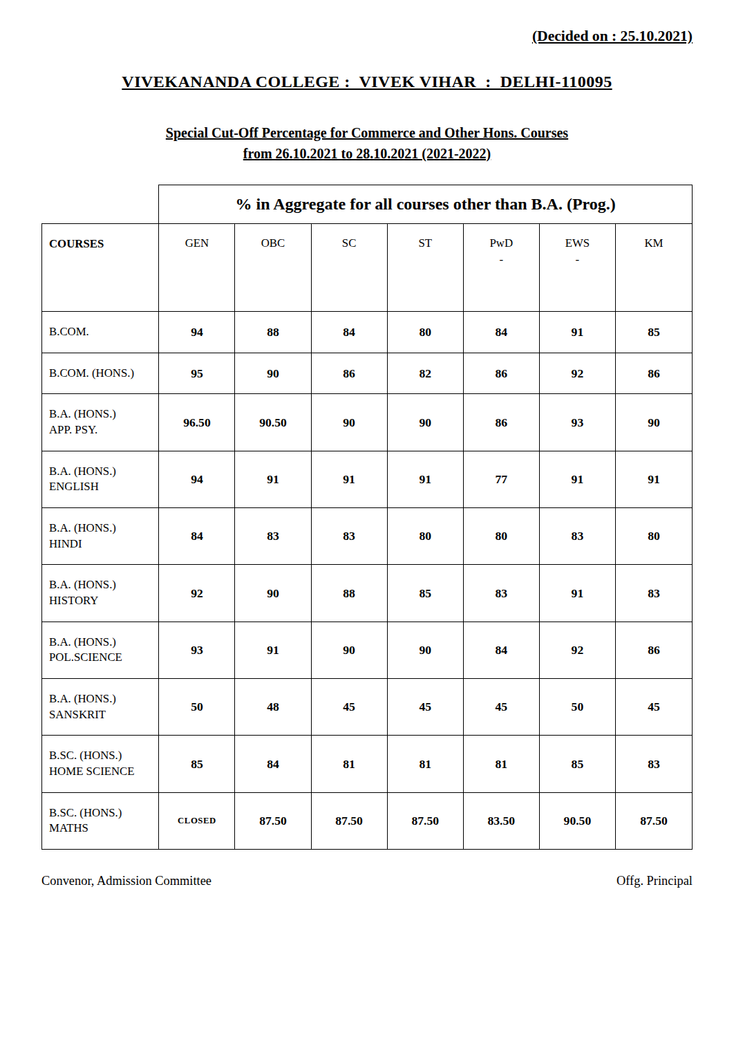(Decided on : 25.10.2021)
VIVEKANANDA COLLEGE : VIVEK VIHAR : DELHI-110095
Special Cut-Off Percentage for Commerce and Other Hons. Courses
from 26.10.2021 to 28.10.2021 (2021-2022)
| | % in Aggregate for all courses other than B.A. (Prog.) |
| --- | --- |
| COURSES | GEN | OBC | SC | ST | PwD - | EWS - | KM |
| B.COM. | 94 | 88 | 84 | 80 | 84 | 91 | 85 |
| B.COM. (HONS.) | 95 | 90 | 86 | 82 | 86 | 92 | 86 |
| B.A. (HONS.) APP. PSY. | 96.50 | 90.50 | 90 | 90 | 86 | 93 | 90 |
| B.A. (HONS.) ENGLISH | 94 | 91 | 91 | 91 | 77 | 91 | 91 |
| B.A. (HONS.) HINDI | 84 | 83 | 83 | 80 | 80 | 83 | 80 |
| B.A. (HONS.) HISTORY | 92 | 90 | 88 | 85 | 83 | 91 | 83 |
| B.A. (HONS.) POL.SCIENCE | 93 | 91 | 90 | 90 | 84 | 92 | 86 |
| B.A. (HONS.) SANSKRIT | 50 | 48 | 45 | 45 | 45 | 50 | 45 |
| B.SC. (HONS.) HOME SCIENCE | 85 | 84 | 81 | 81 | 81 | 85 | 83 |
| B.SC. (HONS.) MATHS | CLOSED | 87.50 | 87.50 | 87.50 | 83.50 | 90.50 | 87.50 |
Convenor, Admission Committee Offg. Principal